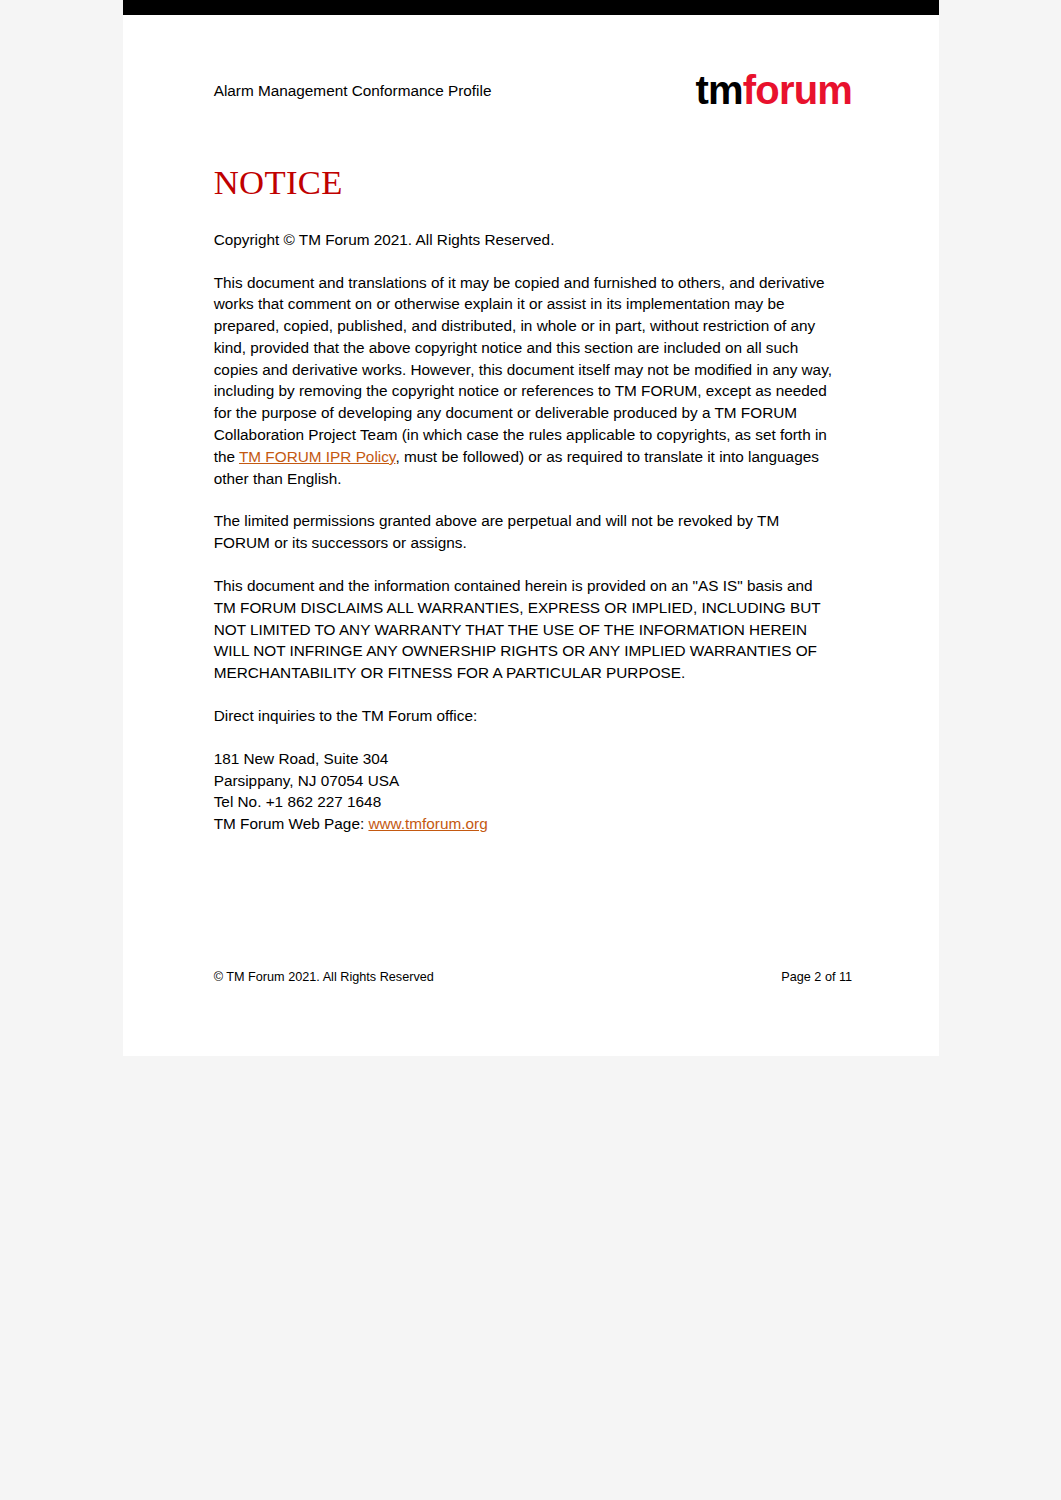Alarm Management Conformance Profile
tm forum
NOTICE
Copyright © TM Forum 2021. All Rights Reserved.
This document and translations of it may be copied and furnished to others, and derivative works that comment on or otherwise explain it or assist in its implementation may be prepared, copied, published, and distributed, in whole or in part, without restriction of any kind, provided that the above copyright notice and this section are included on all such copies and derivative works. However, this document itself may not be modified in any way, including by removing the copyright notice or references to TM FORUM, except as needed for the purpose of developing any document or deliverable produced by a TM FORUM Collaboration Project Team (in which case the rules applicable to copyrights, as set forth in the TM FORUM IPR Policy, must be followed) or as required to translate it into languages other than English.
The limited permissions granted above are perpetual and will not be revoked by TM FORUM or its successors or assigns.
This document and the information contained herein is provided on an "AS IS" basis and TM FORUM DISCLAIMS ALL WARRANTIES, EXPRESS OR IMPLIED, INCLUDING BUT NOT LIMITED TO ANY WARRANTY THAT THE USE OF THE INFORMATION HEREIN WILL NOT INFRINGE ANY OWNERSHIP RIGHTS OR ANY IMPLIED WARRANTIES OF MERCHANTABILITY OR FITNESS FOR A PARTICULAR PURPOSE.
Direct inquiries to the TM Forum office:
181 New Road, Suite 304
Parsippany, NJ 07054 USA
Tel No. +1 862 227 1648
TM Forum Web Page: www.tmforum.org
© TM Forum 2021. All Rights Reserved
Page 2 of 11